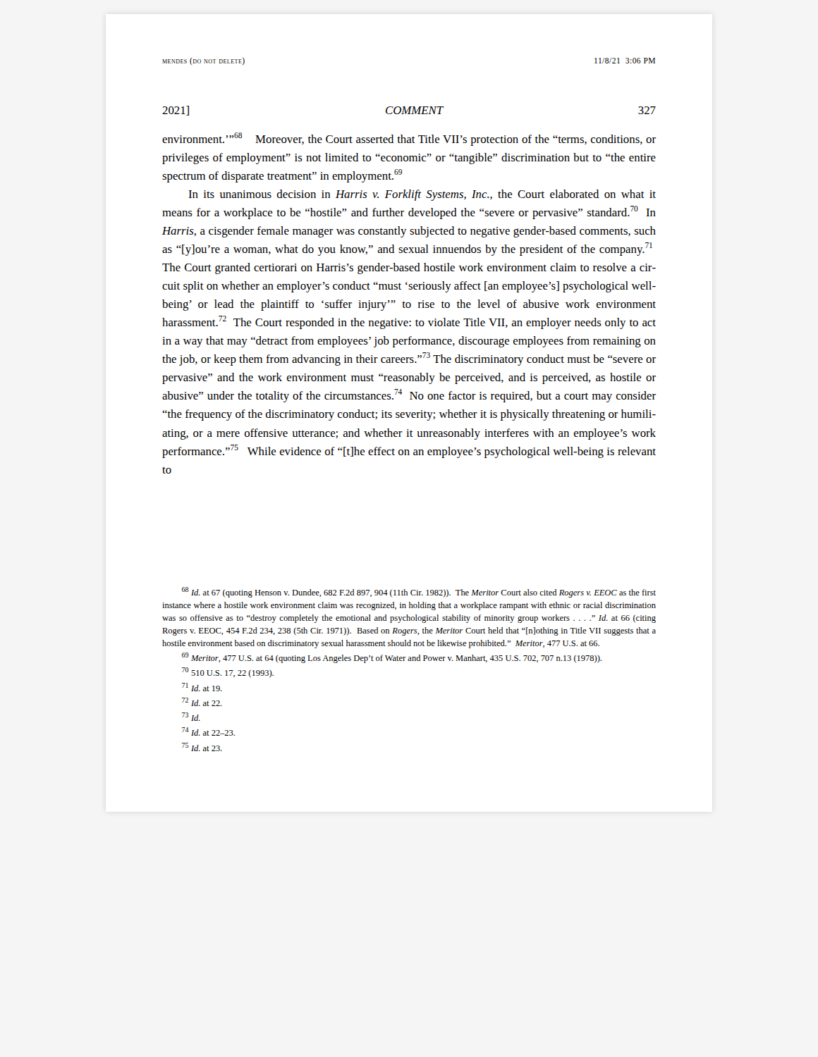Mendes (Do Not Delete) 11/8/21 3:06 PM
2021] COMMENT 327
environment.’”68 Moreover, the Court asserted that Title VII’s protection of the “terms, conditions, or privileges of employment” is not limited to “economic” or “tangible” discrimination but to “the entire spectrum of disparate treatment” in employment.69
In its unanimous decision in Harris v. Forklift Systems, Inc., the Court elaborated on what it means for a workplace to be “hostile” and further developed the “severe or pervasive” standard.70 In Harris, a cisgender female manager was constantly subjected to negative gender-based comments, such as “[y]ou’re a woman, what do you know,” and sexual innuendos by the president of the company.71 The Court granted certiorari on Harris’s gender-based hostile work environment claim to resolve a circuit split on whether an employer’s conduct “must ‘seriously affect [an employee’s] psychological well-being’ or lead the plaintiff to ‘suffer injury’” to rise to the level of abusive work environment harassment.72 The Court responded in the negative: to violate Title VII, an employer needs only to act in a way that may “detract from employees’ job performance, discourage employees from remaining on the job, or keep them from advancing in their careers.”73 The discriminatory conduct must be “severe or pervasive” and the work environment must “reasonably be perceived, and is perceived, as hostile or abusive” under the totality of the circumstances.74 No one factor is required, but a court may consider “the frequency of the discriminatory conduct; its severity; whether it is physically threatening or humiliating, or a mere offensive utterance; and whether it unreasonably interferes with an employee’s work performance.”75 While evidence of “[t]he effect on an employee’s psychological well-being is relevant to
68 Id. at 67 (quoting Henson v. Dundee, 682 F.2d 897, 904 (11th Cir. 1982)). The Meritor Court also cited Rogers v. EEOC as the first instance where a hostile work environment claim was recognized, in holding that a workplace rampant with ethnic or racial discrimination was so offensive as to “destroy completely the emotional and psychological stability of minority group workers . . . .” Id. at 66 (citing Rogers v. EEOC, 454 F.2d 234, 238 (5th Cir. 1971)). Based on Rogers, the Meritor Court held that “[n]othing in Title VII suggests that a hostile environment based on discriminatory sexual harassment should not be likewise prohibited.” Meritor, 477 U.S. at 66.
69 Meritor, 477 U.S. at 64 (quoting Los Angeles Dep’t of Water and Power v. Manhart, 435 U.S. 702, 707 n.13 (1978)).
70510 U.S. 17, 22 (1993).
71 Id. at 19.
72 Id. at 22.
73 Id.
74 Id. at 22–23.
75 Id. at 23.